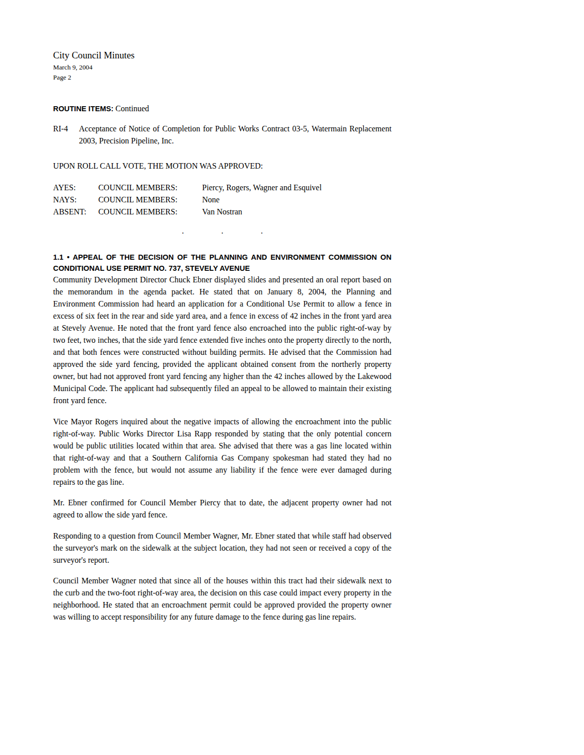City Council Minutes
March 9, 2004
Page 2
ROUTINE ITEMS: Continued
RI-4
Acceptance of Notice of Completion for Public Works Contract 03-5, Watermain Replacement 2003, Precision Pipeline, Inc.
UPON ROLL CALL VOTE, THE MOTION WAS APPROVED:
| AYES: | COUNCIL MEMBERS: | Piercy, Rogers, Wagner and Esquivel |
| NAYS: | COUNCIL MEMBERS: | None |
| ABSENT: | COUNCIL MEMBERS: | Van Nostran |
. . .
1.1 • APPEAL OF THE DECISION OF THE PLANNING AND ENVIRONMENT COMMISSION ON CONDITIONAL USE PERMIT NO. 737, STEVELY AVENUE
Community Development Director Chuck Ebner displayed slides and presented an oral report based on the memorandum in the agenda packet. He stated that on January 8, 2004, the Planning and Environment Commission had heard an application for a Conditional Use Permit to allow a fence in excess of six feet in the rear and side yard area, and a fence in excess of 42 inches in the front yard area at Stevely Avenue. He noted that the front yard fence also encroached into the public right-of-way by two feet, two inches, that the side yard fence extended five inches onto the property directly to the north, and that both fences were constructed without building permits. He advised that the Commission had approved the side yard fencing, provided the applicant obtained consent from the northerly property owner, but had not approved front yard fencing any higher than the 42 inches allowed by the Lakewood Municipal Code. The applicant had subsequently filed an appeal to be allowed to maintain their existing front yard fence.
Vice Mayor Rogers inquired about the negative impacts of allowing the encroachment into the public right-of-way. Public Works Director Lisa Rapp responded by stating that the only potential concern would be public utilities located within that area. She advised that there was a gas line located within that right-of-way and that a Southern California Gas Company spokesman had stated they had no problem with the fence, but would not assume any liability if the fence were ever damaged during repairs to the gas line.
Mr. Ebner confirmed for Council Member Piercy that to date, the adjacent property owner had not agreed to allow the side yard fence.
Responding to a question from Council Member Wagner, Mr. Ebner stated that while staff had observed the surveyor's mark on the sidewalk at the subject location, they had not seen or received a copy of the surveyor's report.
Council Member Wagner noted that since all of the houses within this tract had their sidewalk next to the curb and the two-foot right-of-way area, the decision on this case could impact every property in the neighborhood. He stated that an encroachment permit could be approved provided the property owner was willing to accept responsibility for any future damage to the fence during gas line repairs.